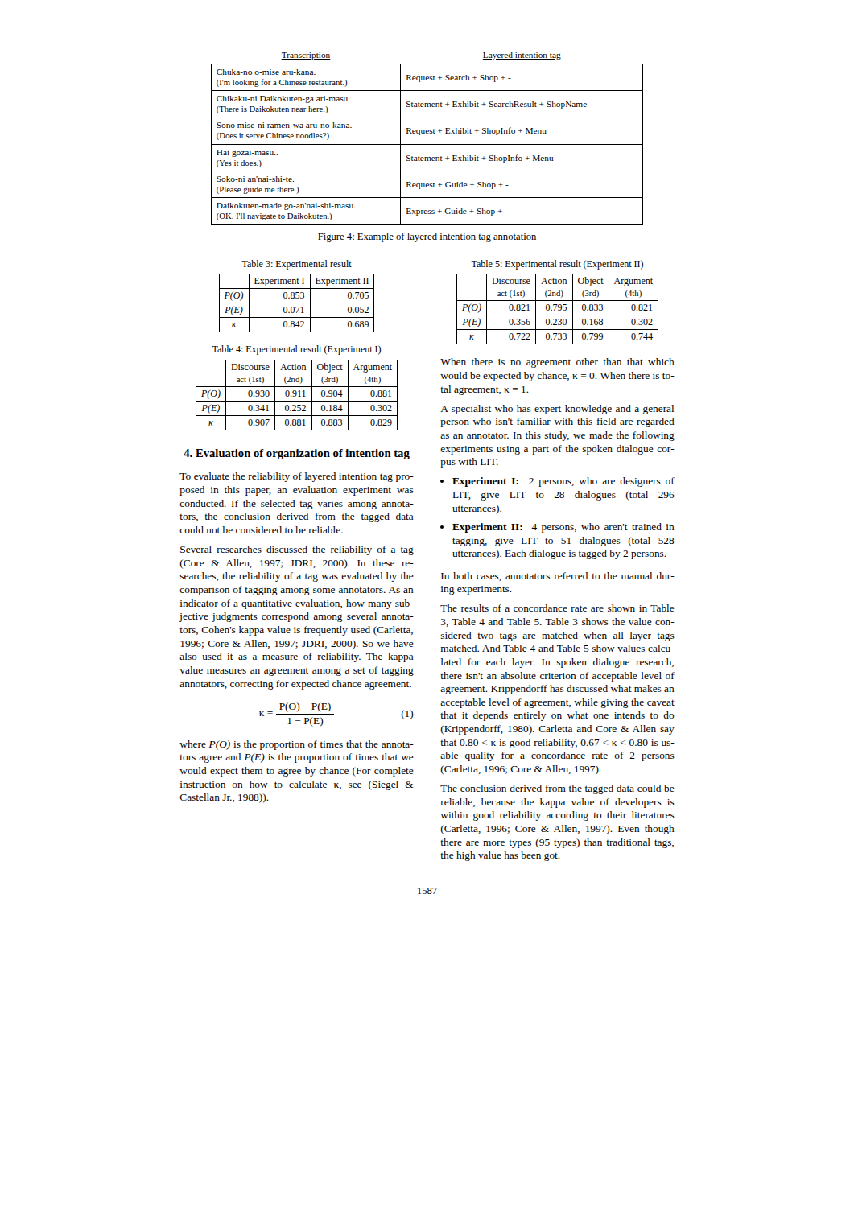| Transcription | Layered intention tag |
| --- | --- |
| Chuka-no o-mise aru-kana. (I'm looking for a Chinese restaurant.) | Request + Search + Shop + - |
| Chikaku-ni Daikokuten-ga ari-masu. (There is Daikokuten near here.) | Statement + Exhibit + SearchResult + ShopName |
| Sono mise-ni ramen-wa aru-no-kana. (Does it serve Chinese noodles?) | Request + Exhibit + ShopInfo + Menu |
| Hai gozai-masu.. (Yes it does.) | Statement + Exhibit + ShopInfo + Menu |
| Soko-ni an'nai-shi-te. (Please guide me there.) | Request + Guide + Shop + - |
| Daikokuten-made go-an'nai-shi-masu. (OK. I'll navigate to Daikokuten.) | Express + Guide + Shop + - |
Figure 4: Example of layered intention tag annotation
Table 3: Experimental result
| | Experiment I | Experiment II |
| --- | --- | --- |
| P(O) | 0.853 | 0.705 |
| P(E) | 0.071 | 0.052 |
| κ | 0.842 | 0.689 |
Table 4: Experimental result (Experiment I)
| | Discourse act (1st) | Action (2nd) | Object (3rd) | Argument (4th) |
| --- | --- | --- | --- | --- |
| P(O) | 0.930 | 0.911 | 0.904 | 0.881 |
| P(E) | 0.341 | 0.252 | 0.184 | 0.302 |
| κ | 0.907 | 0.881 | 0.883 | 0.829 |
4. Evaluation of organization of intention tag
To evaluate the reliability of layered intention tag proposed in this paper, an evaluation experiment was conducted. If the selected tag varies among annotators, the conclusion derived from the tagged data could not be considered to be reliable.
Several researches discussed the reliability of a tag (Core & Allen, 1997; JDRI, 2000). In these researches, the reliability of a tag was evaluated by the comparison of tagging among some annotators. As an indicator of a quantitative evaluation, how many subjective judgments correspond among several annotators, Cohen's kappa value is frequently used (Carletta, 1996; Core & Allen, 1997; JDRI, 2000). So we have also used it as a measure of reliability. The kappa value measures an agreement among a set of tagging annotators, correcting for expected chance agreement.
κ = P(O) − P(E) 1 − P(E) (1)
where P(O) is the proportion of times that the annotators agree and P(E) is the proportion of times that we would expect them to agree by chance (For complete instruction on how to calculate κ, see (Siegel & Castellan Jr., 1988)).
Table 5: Experimental result (Experiment II)
| | Discourse act (1st) | Action (2nd) | Object (3rd) | Argument (4th) |
| --- | --- | --- | --- | --- |
| P(O) | 0.821 | 0.795 | 0.833 | 0.821 |
| P(E) | 0.356 | 0.230 | 0.168 | 0.302 |
| κ | 0.722 | 0.733 | 0.799 | 0.744 |
When there is no agreement other than that which would be expected by chance, κ = 0. When there is total agreement, κ = 1.
A specialist who has expert knowledge and a general person who isn't familiar with this field are regarded as an annotator. In this study, we made the following experiments using a part of the spoken dialogue corpus with LIT.
Experiment I: 2 persons, who are designers of LIT, give LIT to 28 dialogues (total 296 utterances).
Experiment II: 4 persons, who aren't trained in tagging, give LIT to 51 dialogues (total 528 utterances). Each dialogue is tagged by 2 persons.
In both cases, annotators referred to the manual during experiments.
The results of a concordance rate are shown in Table 3, Table 4 and Table 5. Table 3 shows the value considered two tags are matched when all layer tags matched. And Table 4 and Table 5 show values calculated for each layer. In spoken dialogue research, there isn't an absolute criterion of acceptable level of agreement. Krippendorff has discussed what makes an acceptable level of agreement, while giving the caveat that it depends entirely on what one intends to do (Krippendorff, 1980). Carletta and Core & Allen say that 0.80 < κ is good reliability, 0.67 < κ < 0.80 is usable quality for a concordance rate of 2 persons (Carletta, 1996; Core & Allen, 1997).
The conclusion derived from the tagged data could be reliable, because the kappa value of developers is within good reliability according to their literatures (Carletta, 1996; Core & Allen, 1997). Even though there are more types (95 types) than traditional tags, the high value has been got.
1587